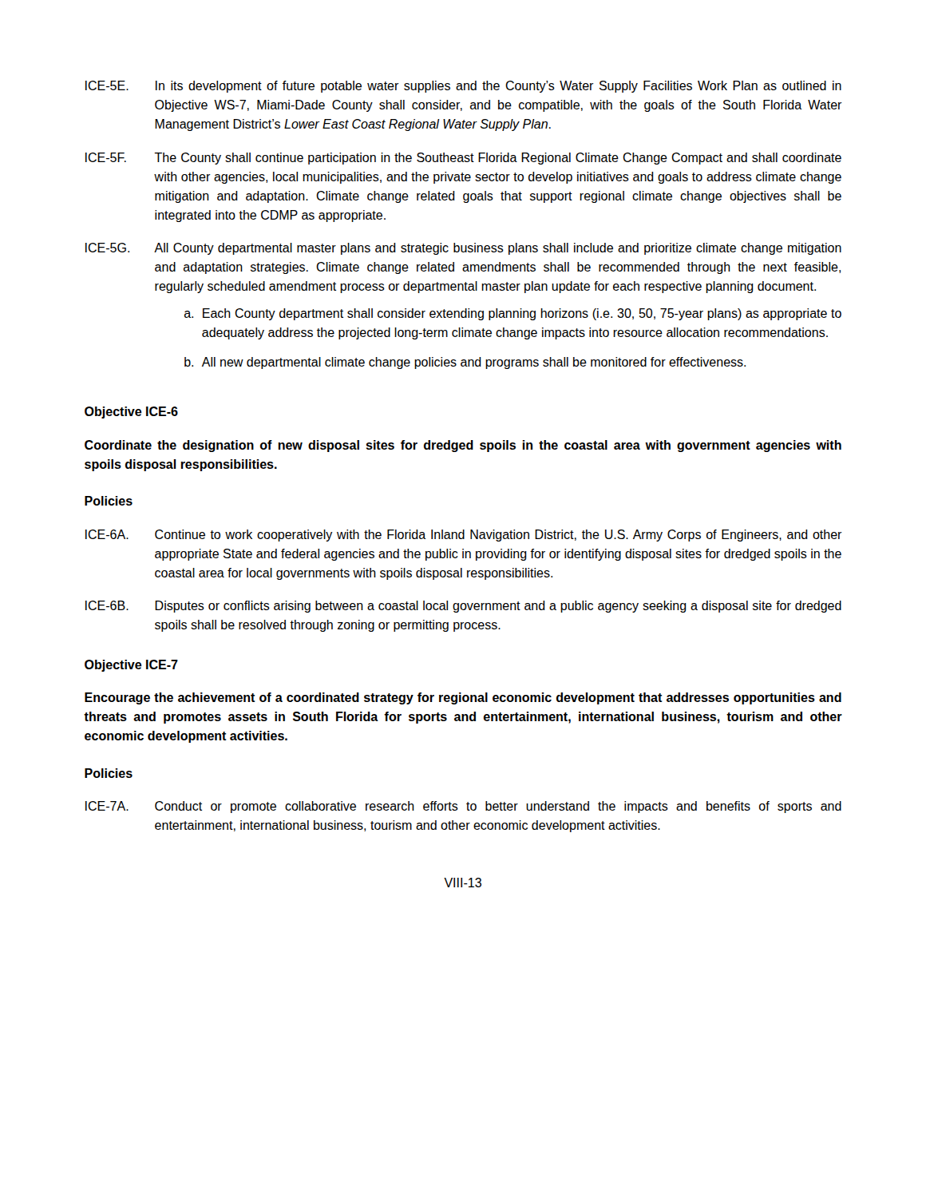ICE-5E.
In its development of future potable water supplies and the County’s Water Supply Facilities Work Plan as outlined in Objective WS-7, Miami-Dade County shall consider, and be compatible, with the goals of the South Florida Water Management District’s Lower East Coast Regional Water Supply Plan.
ICE-5F.
The County shall continue participation in the Southeast Florida Regional Climate Change Compact and shall coordinate with other agencies, local municipalities, and the private sector to develop initiatives and goals to address climate change mitigation and adaptation. Climate change related goals that support regional climate change objectives shall be integrated into the CDMP as appropriate.
ICE-5G.
All County departmental master plans and strategic business plans shall include and prioritize climate change mitigation and adaptation strategies. Climate change related amendments shall be recommended through the next feasible, regularly scheduled amendment process or departmental master plan update for each respective planning document.
Each County department shall consider extending planning horizons (i.e. 30, 50, 75-year plans) as appropriate to adequately address the projected long-term climate change impacts into resource allocation recommendations.
All new departmental climate change policies and programs shall be monitored for effectiveness.
Objective ICE-6
Coordinate the designation of new disposal sites for dredged spoils in the coastal area with government agencies with spoils disposal responsibilities.
Policies
ICE-6A.
Continue to work cooperatively with the Florida Inland Navigation District, the U.S. Army Corps of Engineers, and other appropriate State and federal agencies and the public in providing for or identifying disposal sites for dredged spoils in the coastal area for local governments with spoils disposal responsibilities.
ICE-6B.
Disputes or conflicts arising between a coastal local government and a public agency seeking a disposal site for dredged spoils shall be resolved through zoning or permitting process.
Objective ICE-7
Encourage the achievement of a coordinated strategy for regional economic development that addresses opportunities and threats and promotes assets in South Florida for sports and entertainment, international business, tourism and other economic development activities.
Policies
ICE-7A.
Conduct or promote collaborative research efforts to better understand the impacts and benefits of sports and entertainment, international business, tourism and other economic development activities.
VIII-13